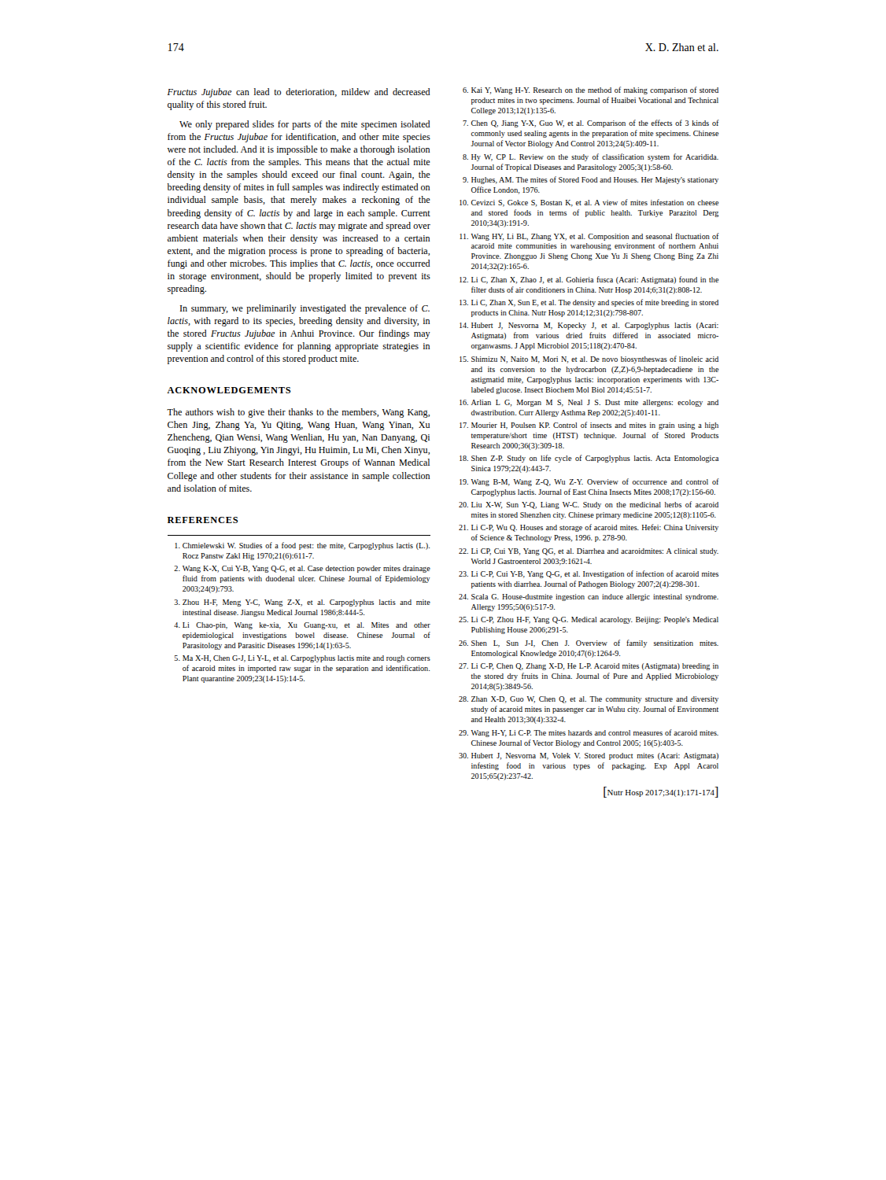174
X. D. Zhan et al.
Fructus Jujubae can lead to deterioration, mildew and decreased quality of this stored fruit.
We only prepared slides for parts of the mite specimen isolated from the Fructus Jujubae for identification, and other mite species were not included. And it is impossible to make a thorough isolation of the C. lactis from the samples. This means that the actual mite density in the samples should exceed our final count. Again, the breeding density of mites in full samples was indirectly estimated on individual sample basis, that merely makes a reckoning of the breeding density of C. lactis by and large in each sample. Current research data have shown that C. lactis may migrate and spread over ambient materials when their density was increased to a certain extent, and the migration process is prone to spreading of bacteria, fungi and other microbes. This implies that C. lactis, once occurred in storage environment, should be properly limited to prevent its spreading.
In summary, we preliminarily investigated the prevalence of C. lactis, with regard to its species, breeding density and diversity, in the stored Fructus Jujubae in Anhui Province. Our findings may supply a scientific evidence for planning appropriate strategies in prevention and control of this stored product mite.
Acknowledgements
The authors wish to give their thanks to the members, Wang Kang, Chen Jing, Zhang Ya, Yu Qiting, Wang Huan, Wang Yinan, Xu Zhencheng, Qian Wensi, Wang Wenlian, Hu yan, Nan Danyang, Qi Guoqing , Liu Zhiyong, Yin Jingyi, Hu Huimin, Lu Mi, Chen Xinyu, from the New Start Research Interest Groups of Wannan Medical College and other students for their assistance in sample collection and isolation of mites.
References
Chmielewski W. Studies of a food pest: the mite, Carpoglyphus lactis (L.). Rocz Panstw Zakl Hig 1970;21(6):611-7.
Wang K-X, Cui Y-B, Yang Q-G, et al. Case detection powder mites drainage fluid from patients with duodenal ulcer. Chinese Journal of Epidemiology 2003;24(9):793.
Zhou H-F, Meng Y-C, Wang Z-X, et al. Carpoglyphus lactis and mite intestinal disease. Jiangsu Medical Journal 1986;8:444-5.
Li Chao-pin, Wang ke-xia, Xu Guang-xu, et al. Mites and other epidemiological investigations bowel disease. Chinese Journal of Parasitology and Parasitic Diseases 1996;14(1):63-5.
Ma X-H, Chen G-J, Li Y-L, et al. Carpoglyphus lactis mite and rough corners of acaroid mites in imported raw sugar in the separation and identification. Plant quarantine 2009;23(14-15):14-5.
Kai Y, Wang H-Y. Research on the method of making comparison of stored product mites in two specimens. Journal of Huaibei Vocational and Technical College 2013;12(1):135-6.
Chen Q, Jiang Y-X, Guo W, et al. Comparison of the effects of 3 kinds of commonly used sealing agents in the preparation of mite specimens. Chinese Journal of Vector Biology And Control 2013;24(5):409-11.
Hy W, CP L. Review on the study of classification system for Acaridida. Journal of Tropical Diseases and Parasitology 2005;3(1):58-60.
Hughes, AM. The mites of Stored Food and Houses. Her Majesty's stationary Office London, 1976.
Cevizci S, Gokce S, Bostan K, et al. A view of mites infestation on cheese and stored foods in terms of public health. Turkiye Parazitol Derg 2010;34(3):191-9.
Wang HY, Li BL, Zhang YX, et al. Composition and seasonal fluctuation of acaroid mite communities in warehousing environment of northern Anhui Province. Zhongguo Ji Sheng Chong Xue Yu Ji Sheng Chong Bing Za Zhi 2014;32(2):165-6.
Li C, Zhan X, Zhao J, et al. Gohieria fusca (Acari: Astigmata) found in the filter dusts of air conditioners in China. Nutr Hosp 2014;6;31(2):808-12.
Li C, Zhan X, Sun E, et al. The density and species of mite breeding in stored products in China. Nutr Hosp 2014;12;31(2):798-807.
Hubert J, Nesvorna M, Kopecky J, et al. Carpoglyphus lactis (Acari: Astigmata) from various dried fruits differed in associated micro-organwasms. J Appl Microbiol 2015;118(2):470-84.
Shimizu N, Naito M, Mori N, et al. De novo biosyntheswas of linoleic acid and its conversion to the hydrocarbon (Z,Z)-6,9-heptadecadiene in the astigmatid mite, Carpoglyphus lactis: incorporation experiments with 13C-labeled glucose. Insect Biochem Mol Biol 2014;45:51-7.
Arlian L G, Morgan M S, Neal J S. Dust mite allergens: ecology and dwastribution. Curr Allergy Asthma Rep 2002;2(5):401-11.
Mourier H, Poulsen KP. Control of insects and mites in grain using a high temperature/short time (HTST) technique. Journal of Stored Products Research 2000;36(3):309-18.
Shen Z-P. Study on life cycle of Carpoglyphus lactis. Acta Entomologica Sinica 1979;22(4):443-7.
Wang B-M, Wang Z-Q, Wu Z-Y. Overview of occurrence and control of Carpoglyphus lactis. Journal of East China Insects Mites 2008;17(2):156-60.
Liu X-W, Sun Y-Q, Liang W-C. Study on the medicinal herbs of acaroid mites in stored Shenzhen city. Chinese primary medicine 2005;12(8):1105-6.
Li C-P, Wu Q. Houses and storage of acaroid mites. Hefei: China University of Science & Technology Press, 1996. p. 278-90.
Li CP, Cui YB, Yang QG, et al. Diarrhea and acaroidmites: A clinical study. World J Gastroenterol 2003;9:1621-4.
Li C-P, Cui Y-B, Yang Q-G, et al. Investigation of infection of acaroid mites patients with diarrhea. Journal of Pathogen Biology 2007;2(4):298-301.
Scala G. House-dustmite ingestion can induce allergic intestinal syndrome. Allergy 1995;50(6):517-9.
Li C-P, Zhou H-F, Yang Q-G. Medical acarology. Beijing: People's Medical Publishing House 2006;291-5.
Shen L, Sun J-I, Chen J. Overview of family sensitization mites. Entomological Knowledge 2010;47(6):1264-9.
Li C-P, Chen Q, Zhang X-D, He L-P. Acaroid mites (Astigmata) breeding in the stored dry fruits in China. Journal of Pure and Applied Microbiology 2014;8(5):3849-56.
Zhan X-D, Guo W, Chen Q, et al. The community structure and diversity study of acaroid mites in passenger car in Wuhu city. Journal of Environment and Health 2013;30(4):332-4.
Wang H-Y, Li C-P. The mites hazards and control measures of acaroid mites. Chinese Journal of Vector Biology and Control 2005; 16(5):403-5.
Hubert J, Nesvorna M, Volek V. Stored product mites (Acari: Astigmata) infesting food in various types of packaging. Exp Appl Acarol 2015;65(2):237-42.
[Nutr Hosp 2017;34(1):171-174]